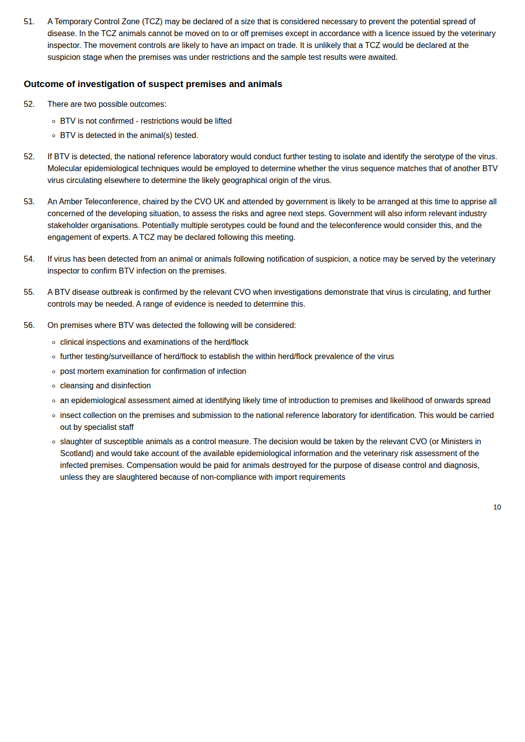51. A Temporary Control Zone (TCZ) may be declared of a size that is considered necessary to prevent the potential spread of disease. In the TCZ animals cannot be moved on to or off premises except in accordance with a licence issued by the veterinary inspector. The movement controls are likely to have an impact on trade. It is unlikely that a TCZ would be declared at the suspicion stage when the premises was under restrictions and the sample test results were awaited.
Outcome of investigation of suspect premises and animals
52. There are two possible outcomes:
BTV is not confirmed - restrictions would be lifted
BTV is detected in the animal(s) tested.
52. If BTV is detected, the national reference laboratory would conduct further testing to isolate and identify the serotype of the virus. Molecular epidemiological techniques would be employed to determine whether the virus sequence matches that of another BTV virus circulating elsewhere to determine the likely geographical origin of the virus.
53. An Amber Teleconference, chaired by the CVO UK and attended by government is likely to be arranged at this time to apprise all concerned of the developing situation, to assess the risks and agree next steps. Government will also inform relevant industry stakeholder organisations. Potentially multiple serotypes could be found and the teleconference would consider this, and the engagement of experts. A TCZ may be declared following this meeting.
54. If virus has been detected from an animal or animals following notification of suspicion, a notice may be served by the veterinary inspector to confirm BTV infection on the premises.
55. A BTV disease outbreak is confirmed by the relevant CVO when investigations demonstrate that virus is circulating, and further controls may be needed. A range of evidence is needed to determine this.
56. On premises where BTV was detected the following will be considered:
clinical inspections and examinations of the herd/flock
further testing/surveillance of herd/flock to establish the within herd/flock prevalence of the virus
post mortem examination for confirmation of infection
cleansing and disinfection
an epidemiological assessment aimed at identifying likely time of introduction to premises and likelihood of onwards spread
insect collection on the premises and submission to the national reference laboratory for identification. This would be carried out by specialist staff
slaughter of susceptible animals as a control measure. The decision would be taken by the relevant CVO (or Ministers in Scotland) and would take account of the available epidemiological information and the veterinary risk assessment of the infected premises. Compensation would be paid for animals destroyed for the purpose of disease control and diagnosis, unless they are slaughtered because of non-compliance with import requirements
10